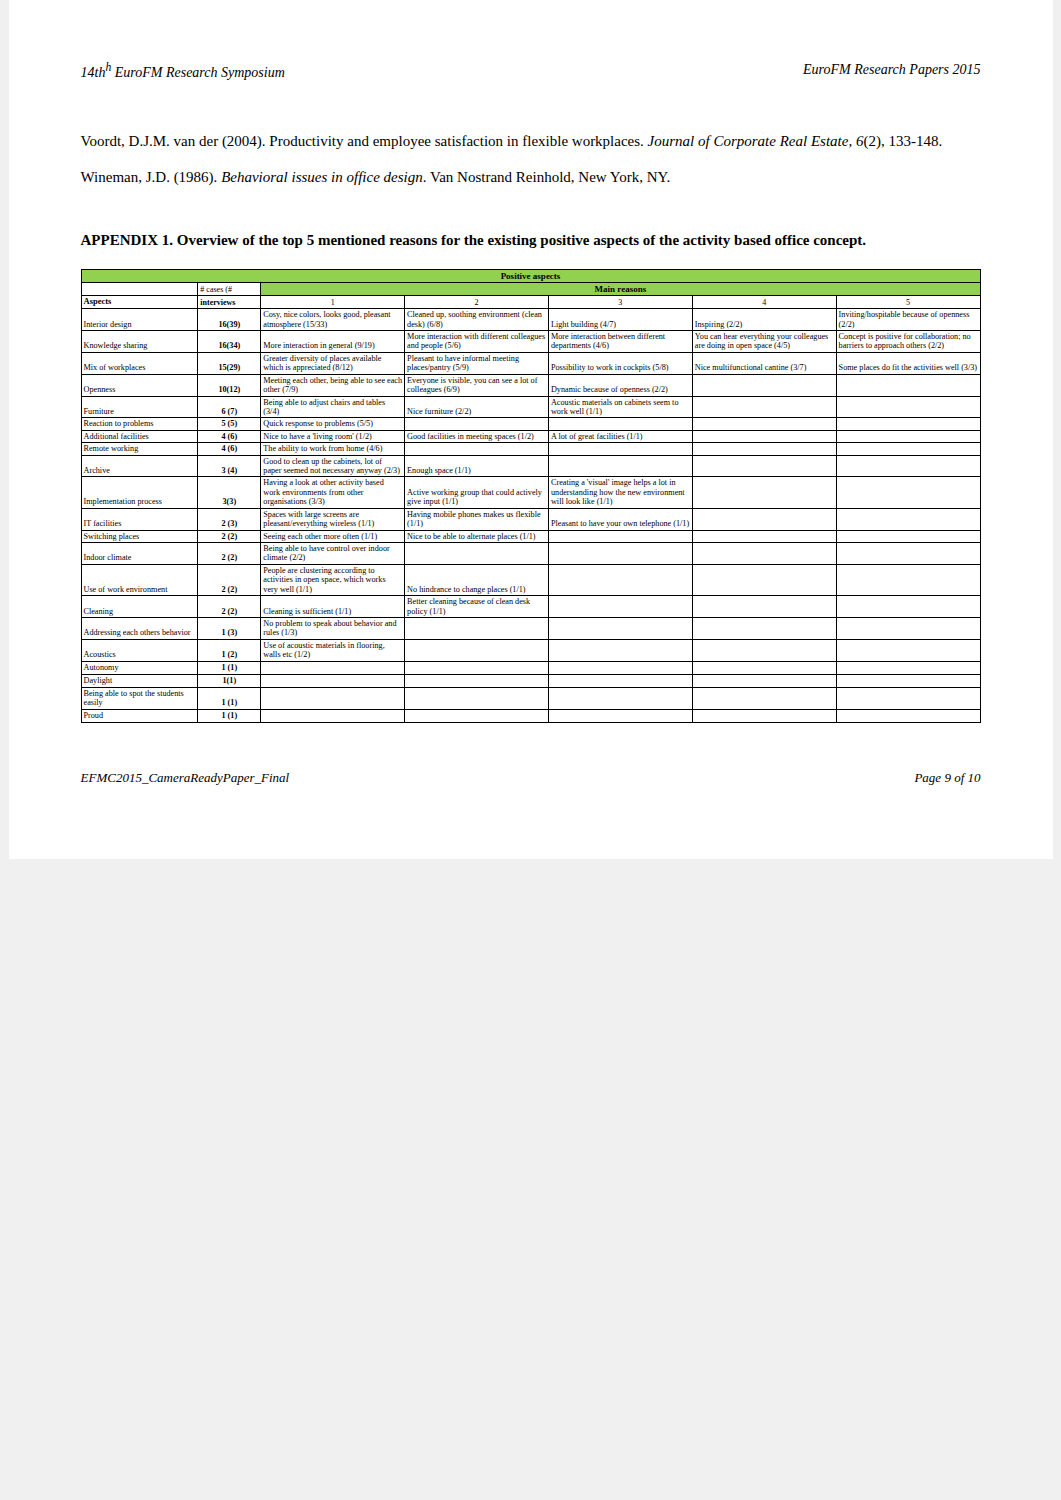14thh EuroFM Research Symposium EuroFM Research Papers 2015
Voordt, D.J.M. van der (2004). Productivity and employee satisfaction in flexible workplaces. Journal of Corporate Real Estate, 6(2), 133-148.
Wineman, J.D. (1986). Behavioral issues in office design. Van Nostrand Reinhold, New York, NY.
APPENDIX 1. Overview of the top 5 mentioned reasons for the existing positive aspects of the activity based office concept.
| Positive aspects |
| | # cases (# | Main reasons |
| Aspects | interviews | 1 | 2 | 3 | 4 | 5 |
| Interior design | 16(39) | Cosy, nice colors, looks good, pleasant atmosphere (15/33) | Cleaned up, soothing environment (clean desk) (6/8) | Light building (4/7) | Inspiring (2/2) | Inviting/hospitable because of openness (2/2) |
| Knowledge sharing | 16(34) | More interaction in general (9/19) | More interaction with different colleagues and people (5/6) | More interaction between different departments (4/6) | You can hear everything your colleagues are doing in open space (4/5) | Concept is positive for collaboration; no barriers to approach others (2/2) |
| Mix of workplaces | 15(29) | Greater diversity of places available which is appreciated (8/12) | Pleasant to have informal meeting places/pantry (5/9) | Possibility to work in cockpits (5/8) | Nice multifunctional cantine (3/7) | Some places do fit the activities well (3/3) |
| Openness | 10(12) | Meeting each other, being able to see each other (7/9) | Everyone is visible, you can see a lot of colleagues (6/9) | Dynamic because of openness (2/2) | | |
| Furniture | 6 (7) | Being able to adjust chairs and tables (3/4) | Nice furniture (2/2) | Acoustic materials on cabinets seem to work well (1/1) | | |
| Reaction to problems | 5 (5) | Quick response to problems (5/5) | | | | |
| Additional facilities | 4 (6) | Nice to have a 'living room' (1/2) | Good facilities in meeting spaces (1/2) | A lot of great facilities (1/1) | | |
| Remote working | 4 (6) | The ability to work from home (4/6) | | | | |
| Archive | 3 (4) | Good to clean up the cabinets, lot of paper seemed not necessary anyway (2/3) | Enough space (1/1) | | | |
| Implementation process | 3(3) | Having a look at other activity based work environments from other organisations (3/3) | Active working group that could actively give input (1/1) | Creating a 'visual' image helps a lot in understanding how the new environment will look like (1/1) | | |
| IT facilities | 2 (3) | Spaces with large screens are pleasant/everything wireless (1/1) | Having mobile phones makes us flexible (1/1) | Pleasant to have your own telephone (1/1) | | |
| Switching places | 2 (2) | Seeing each other more often (1/1) | Nice to be able to alternate places (1/1) | | | |
| Indoor climate | 2 (2) | Being able to have control over indoor climate (2/2) | | | | |
| Use of work environment | 2 (2) | People are clustering according to activities in open space, which works very well (1/1) | No hindrance to change places (1/1) | | | |
| Cleaning | 2 (2) | Cleaning is sufficient (1/1) | Better cleaning because of clean desk policy (1/1) | | | |
| Addressing each others behavior | 1 (3) | No problem to speak about behavior and rules (1/3) | | | | |
| Acoustics | 1 (2) | Use of acoustic materials in flooring, walls etc (1/2) | | | | |
| Autonomy | 1 (1) | | | | | |
| Daylight | 1(1) | | | | | |
| Being able to spot the students easily | 1 (1) | | | | | |
| Proud | 1 (1) | | | | | |
EFMC2015_CameraReadyPaper_Final Page 9 of 10